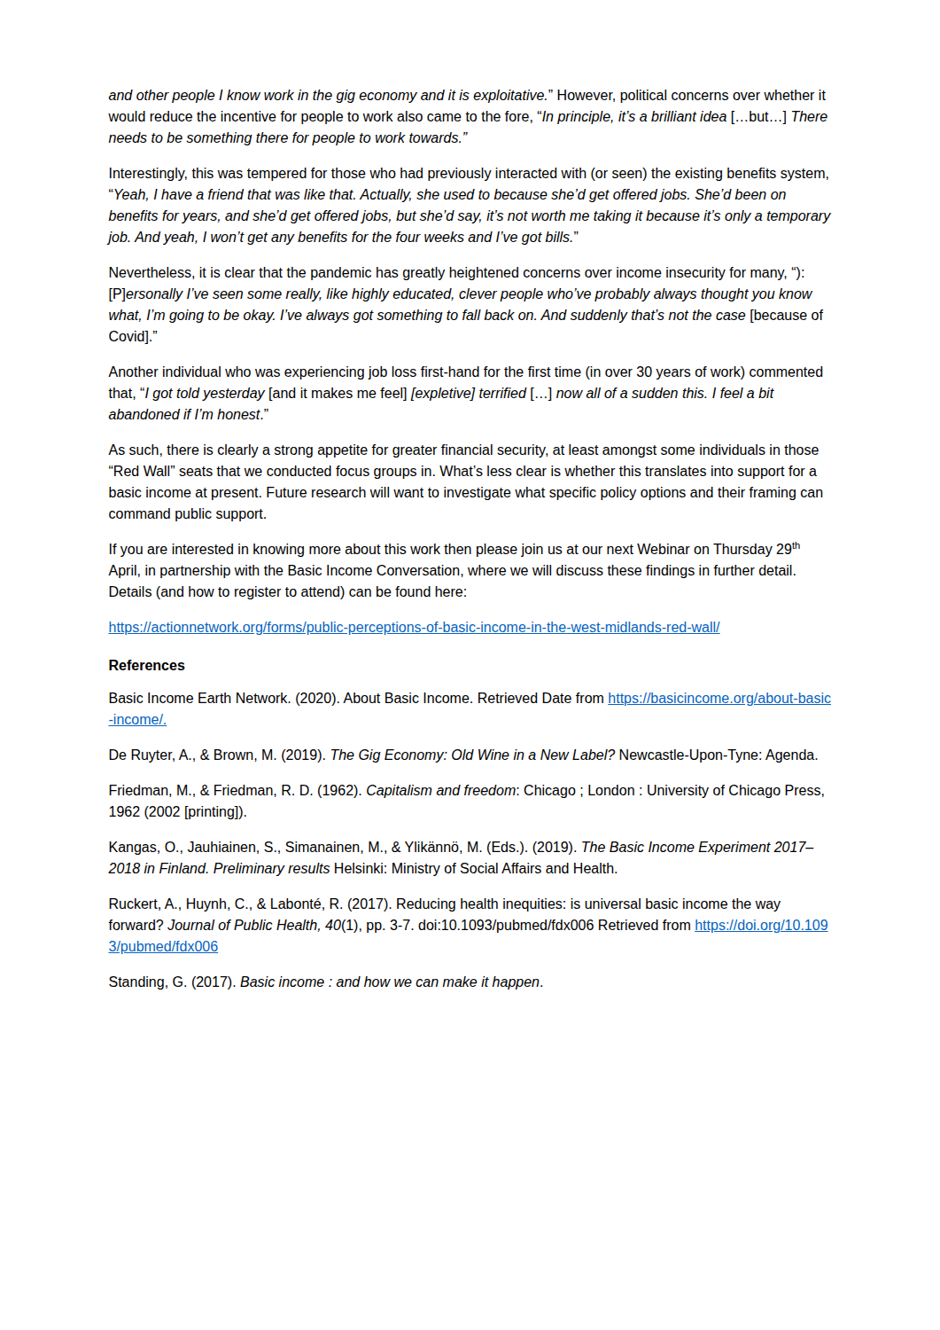and other people I know work in the gig economy and it is exploitative.” However, political concerns over whether it would reduce the incentive for people to work also came to the fore, “In principle, it’s a brilliant idea […but…] There needs to be something there for people to work towards.”
Interestingly, this was tempered for those who had previously interacted with (or seen) the existing benefits system, “Yeah, I have a friend that was like that. Actually, she used to because she’d get offered jobs. She’d been on benefits for years, and she’d get offered jobs, but she’d say, it’s not worth me taking it because it’s only a temporary job. And yeah, I won’t get any benefits for the four weeks and I’ve got bills.”
Nevertheless, it is clear that the pandemic has greatly heightened concerns over income insecurity for many, “): [P]ersonally I’ve seen some really, like highly educated, clever people who’ve probably always thought you know what, I’m going to be okay. I’ve always got something to fall back on. And suddenly that’s not the case [because of Covid].”
Another individual who was experiencing job loss first-hand for the first time (in over 30 years of work) commented that, “I got told yesterday [and it makes me feel] [expletive] terrified […] now all of a sudden this. I feel a bit abandoned if I’m honest.”
As such, there is clearly a strong appetite for greater financial security, at least amongst some individuals in those “Red Wall” seats that we conducted focus groups in. What’s less clear is whether this translates into support for a basic income at present. Future research will want to investigate what specific policy options and their framing can command public support.
If you are interested in knowing more about this work then please join us at our next Webinar on Thursday 29th April, in partnership with the Basic Income Conversation, where we will discuss these findings in further detail. Details (and how to register to attend) can be found here:
https://actionnetwork.org/forms/public-perceptions-of-basic-income-in-the-west-midlands-red-wall/
References
Basic Income Earth Network. (2020). About Basic Income. Retrieved Date from https://basicincome.org/about-basic-income/.
De Ruyter, A., & Brown, M. (2019). The Gig Economy: Old Wine in a New Label? Newcastle-Upon-Tyne: Agenda.
Friedman, M., & Friedman, R. D. (1962). Capitalism and freedom: Chicago ; London : University of Chicago Press, 1962 (2002 [printing]).
Kangas, O., Jauhiainen, S., Simanainen, M., & Ylikännö, M. (Eds.). (2019). The Basic Income Experiment 2017–2018 in Finland. Preliminary results Helsinki: Ministry of Social Affairs and Health.
Ruckert, A., Huynh, C., & Labonté, R. (2017). Reducing health inequities: is universal basic income the way forward? Journal of Public Health, 40(1), pp. 3-7. doi:10.1093/pubmed/fdx006 Retrieved from https://doi.org/10.1093/pubmed/fdx006
Standing, G. (2017). Basic income : and how we can make it happen.